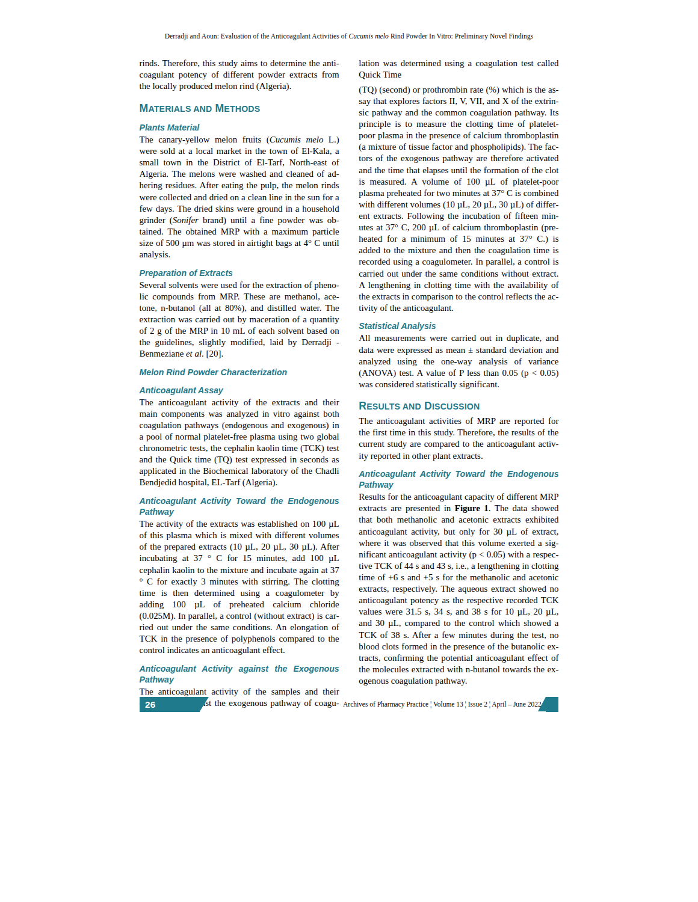Derradji and Aoun: Evaluation of the Anticoagulant Activities of Cucumis melo Rind Powder In Vitro: Preliminary Novel Findings
rinds. Therefore, this study aims to determine the anticoagulant potency of different powder extracts from the locally produced melon rind (Algeria).
MATERIALS AND METHODS
Plants Material
The canary-yellow melon fruits (Cucumis melo L.) were sold at a local market in the town of El-Kala, a small town in the District of El-Tarf, North-east of Algeria. The melons were washed and cleaned of adhering residues. After eating the pulp, the melon rinds were collected and dried on a clean line in the sun for a few days. The dried skins were ground in a household grinder (Sonifer brand) until a fine powder was obtained. The obtained MRP with a maximum particle size of 500 µm was stored in airtight bags at 4° C until analysis.
Preparation of Extracts
Several solvents were used for the extraction of phenolic compounds from MRP. These are methanol, acetone, n-butanol (all at 80%), and distilled water. The extraction was carried out by maceration of a quantity of 2 g of the MRP in 10 mL of each solvent based on the guidelines, slightly modified, laid by Derradji - Benmeziane et al. [20].
Melon Rind Powder Characterization
Anticoagulant Assay
The anticoagulant activity of the extracts and their main components was analyzed in vitro against both coagulation pathways (endogenous and exogenous) in a pool of normal platelet-free plasma using two global chronometric tests, the cephalin kaolin time (TCK) test and the Quick time (TQ) test expressed in seconds as applicated in the Biochemical laboratory of the Chadli Bendjedid hospital, EL-Tarf (Algeria).
Anticoagulant Activity Toward the Endogenous Pathway
The activity of the extracts was established on 100 µL of this plasma which is mixed with different volumes of the prepared extracts (10 µL, 20 µL, 30 µL). After incubating at 37 ° C for 15 minutes, add 100 µL cephalin kaolin to the mixture and incubate again at 37 ° C for exactly 3 minutes with stirring. The clotting time is then determined using a coagulometer by adding 100 µL of preheated calcium chloride (0.025M). In parallel, a control (without extract) is carried out under the same conditions. An elongation of TCK in the presence of polyphenols compared to the control indicates an anticoagulant effect.
Anticoagulant Activity against the Exogenous Pathway
The anticoagulant activity of the samples and their components against the exogenous pathway of coagulation was determined using a coagulation test called Quick Time
(TQ) (second) or prothrombin rate (%) which is the assay that explores factors II, V, VII, and X of the extrinsic pathway and the common coagulation pathway. Its principle is to measure the clotting time of platelet-poor plasma in the presence of calcium thromboplastin (a mixture of tissue factor and phospholipids). The factors of the exogenous pathway are therefore activated and the time that elapses until the formation of the clot is measured. A volume of 100 µL of platelet-poor plasma preheated for two minutes at 37° C is combined with different volumes (10 µL, 20 µL, 30 µL) of different extracts. Following the incubation of fifteen minutes at 37° C, 200 µL of calcium thromboplastin (preheated for a minimum of 15 minutes at 37° C.) is added to the mixture and then the coagulation time is recorded using a coagulometer. In parallel, a control is carried out under the same conditions without extract. A lengthening in clotting time with the availability of the extracts in comparison to the control reflects the activity of the anticoagulant.
Statistical Analysis
All measurements were carried out in duplicate, and data were expressed as mean ± standard deviation and analyzed using the one-way analysis of variance (ANOVA) test. A value of P less than 0.05 (p < 0.05) was considered statistically significant.
RESULTS AND DISCUSSION
The anticoagulant activities of MRP are reported for the first time in this study. Therefore, the results of the current study are compared to the anticoagulant activity reported in other plant extracts.
Anticoagulant Activity Toward the Endogenous Pathway
Results for the anticoagulant capacity of different MRP extracts are presented in Figure 1. The data showed that both methanolic and acetonic extracts exhibited anticoagulant activity, but only for 30 µL of extract, where it was observed that this volume exerted a significant anticoagulant activity (p < 0.05) with a respective TCK of 44 s and 43 s, i.e., a lengthening in clotting time of +6 s and +5 s for the methanolic and acetonic extracts, respectively. The aqueous extract showed no anticoagulant potency as the respective recorded TCK values were 31.5 s, 34 s, and 38 s for 10 µL, 20 µL, and 30 µL, compared to the control which showed a TCK of 38 s. After a few minutes during the test, no blood clots formed in the presence of the butanolic extracts, confirming the potential anticoagulant effect of the molecules extracted with n-butanol towards the exogenous coagulation pathway.
26
Archives of Pharmacy Practice ¦ Volume 13 ¦ Issue 2 ¦ April – June 2022